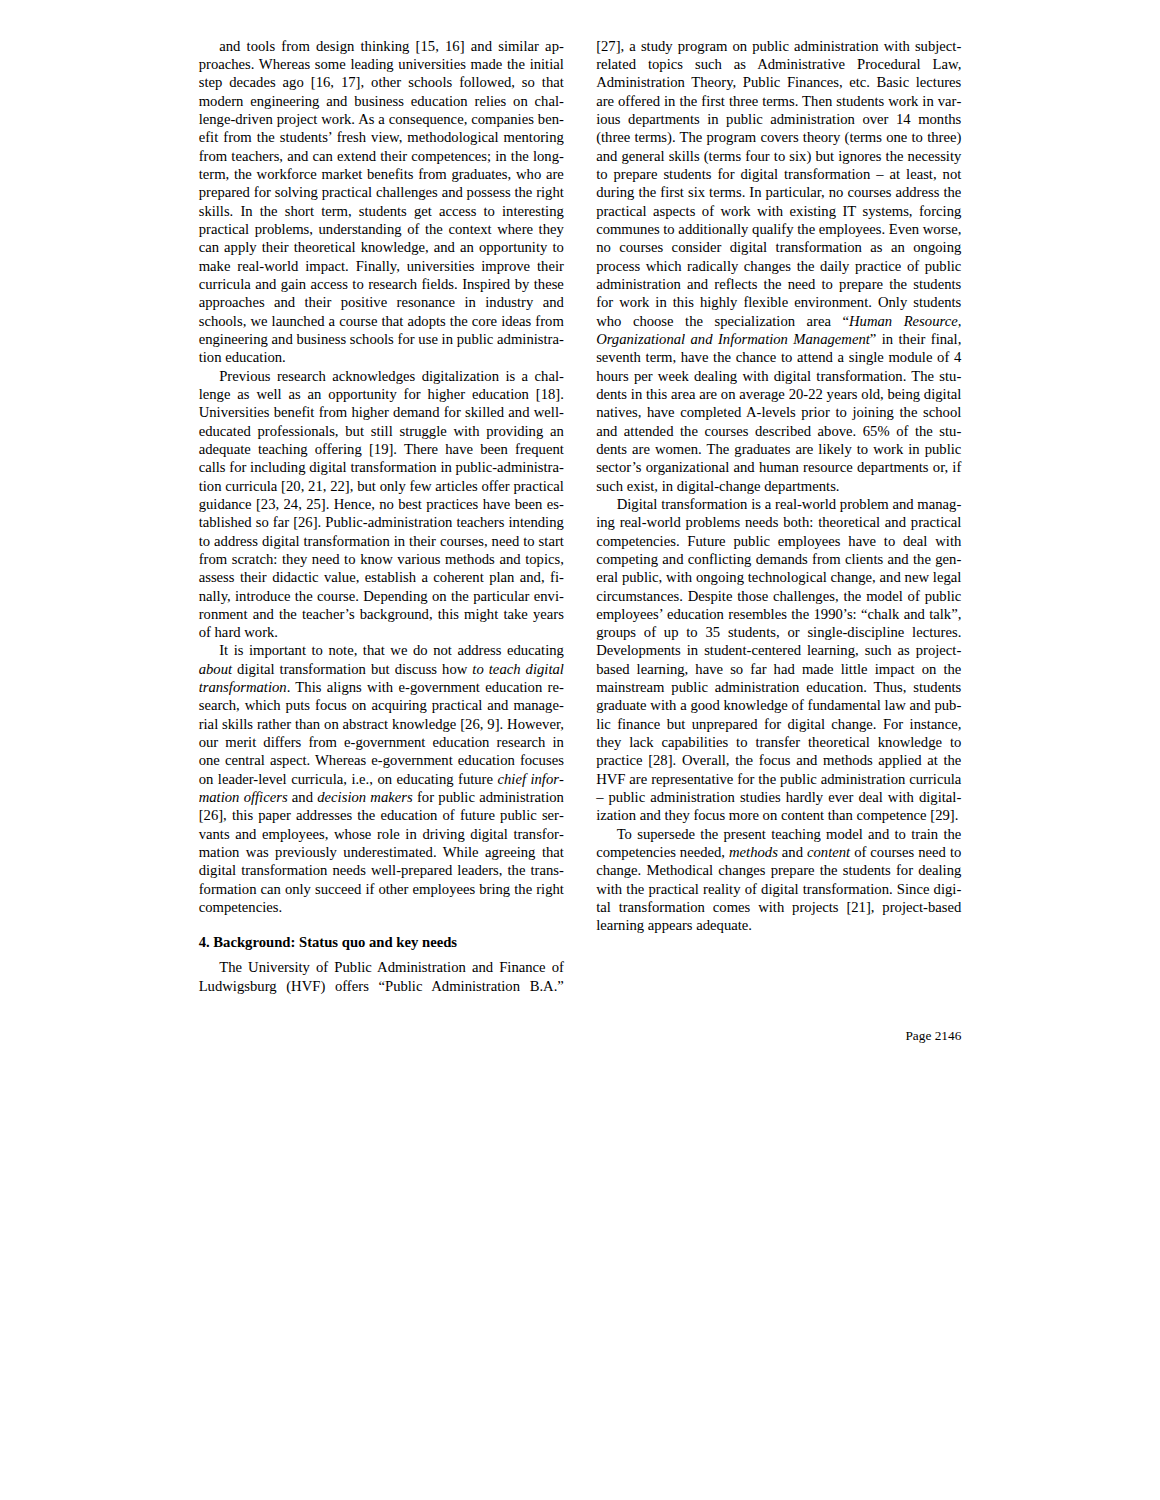and tools from design thinking [15, 16] and similar approaches. Whereas some leading universities made the initial step decades ago [16, 17], other schools followed, so that modern engineering and business education relies on challenge-driven project work. As a consequence, companies benefit from the students’ fresh view, methodological mentoring from teachers, and can extend their competences; in the long-term, the workforce market benefits from graduates, who are prepared for solving practical challenges and possess the right skills. In the short term, students get access to interesting practical problems, understanding of the context where they can apply their theoretical knowledge, and an opportunity to make real-world impact. Finally, universities improve their curricula and gain access to research fields. Inspired by these approaches and their positive resonance in industry and schools, we launched a course that adopts the core ideas from engineering and business schools for use in public administration education.
Previous research acknowledges digitalization is a challenge as well as an opportunity for higher education [18]. Universities benefit from higher demand for skilled and well-educated professionals, but still struggle with providing an adequate teaching offering [19]. There have been frequent calls for including digital transformation in public-administration curricula [20, 21, 22], but only few articles offer practical guidance [23, 24, 25]. Hence, no best practices have been established so far [26]. Public-administration teachers intending to address digital transformation in their courses, need to start from scratch: they need to know various methods and topics, assess their didactic value, establish a coherent plan and, finally, introduce the course. Depending on the particular environment and the teacher’s background, this might take years of hard work.
It is important to note, that we do not address educating about digital transformation but discuss how to teach digital transformation. This aligns with e-government education research, which puts focus on acquiring practical and managerial skills rather than on abstract knowledge [26, 9]. However, our merit differs from e-government education research in one central aspect. Whereas e-government education focuses on leader-level curricula, i.e., on educating future chief information officers and decision makers for public administration [26], this paper addresses the education of future public servants and employees, whose role in driving digital transformation was previously underestimated. While agreeing that digital transformation needs well-prepared leaders, the transformation can only succeed if other employees bring the right competencies.
4. Background: Status quo and key needs
The University of Public Administration and Finance of Ludwigsburg (HVF) offers “Public Administration B.A.” [27], a study program on public administration with subject-related topics such as Administrative Procedural Law, Administration Theory, Public Finances, etc. Basic lectures are offered in the first three terms. Then students work in various departments in public administration over 14 months (three terms). The program covers theory (terms one to three) and general skills (terms four to six) but ignores the necessity to prepare students for digital transformation – at least, not during the first six terms. In particular, no courses address the practical aspects of work with existing IT systems, forcing communes to additionally qualify the employees. Even worse, no courses consider digital transformation as an ongoing process which radically changes the daily practice of public administration and reflects the need to prepare the students for work in this highly flexible environment. Only students who choose the specialization area “Human Resource, Organizational and Information Management” in their final, seventh term, have the chance to attend a single module of 4 hours per week dealing with digital transformation. The students in this area are on average 20-22 years old, being digital natives, have completed A-levels prior to joining the school and attended the courses described above. 65% of the students are women. The graduates are likely to work in public sector’s organizational and human resource departments or, if such exist, in digital-change departments.
Digital transformation is a real-world problem and managing real-world problems needs both: theoretical and practical competencies. Future public employees have to deal with competing and conflicting demands from clients and the general public, with ongoing technological change, and new legal circumstances. Despite those challenges, the model of public employees’ education resembles the 1990’s: “chalk and talk”, groups of up to 35 students, or single-discipline lectures. Developments in student-centered learning, such as project-based learning, have so far had made little impact on the mainstream public administration education. Thus, students graduate with a good knowledge of fundamental law and public finance but unprepared for digital change. For instance, they lack capabilities to transfer theoretical knowledge to practice [28]. Overall, the focus and methods applied at the HVF are representative for the public administration curricula – public administration studies hardly ever deal with digitalization and they focus more on content than competence [29].
To supersede the present teaching model and to train the competencies needed, methods and content of courses need to change. Methodical changes prepare the students for dealing with the practical reality of digital transformation. Since digital transformation comes with projects [21], project-based learning appears adequate.
Page 2146